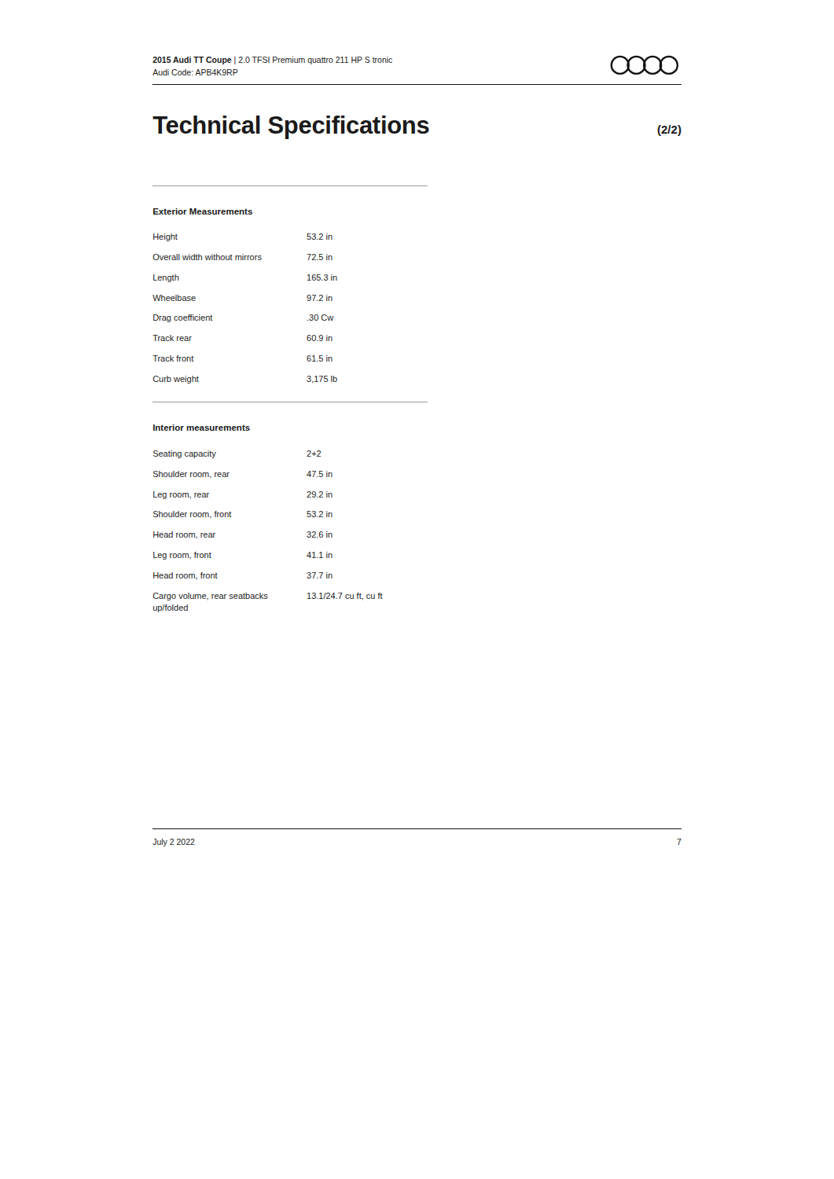2015 Audi TT Coupe | 2.0 TFSI Premium quattro 211 HP S tronic
Audi Code: APB4K9RP
Technical Specifications
(2/2)
Exterior Measurements
| Height | 53.2 in |
| Overall width without mirrors | 72.5 in |
| Length | 165.3 in |
| Wheelbase | 97.2 in |
| Drag coefficient | .30 Cw |
| Track rear | 60.9 in |
| Track front | 61.5 in |
| Curb weight | 3,175 lb |
Interior measurements
| Seating capacity | 2+2 |
| Shoulder room, rear | 47.5 in |
| Leg room, rear | 29.2 in |
| Shoulder room, front | 53.2 in |
| Head room, rear | 32.6 in |
| Leg room, front | 41.1 in |
| Head room, front | 37.7 in |
| Cargo volume, rear seatbacks up/folded | 13.1/24.7 cu ft, cu ft |
July 2 2022
7